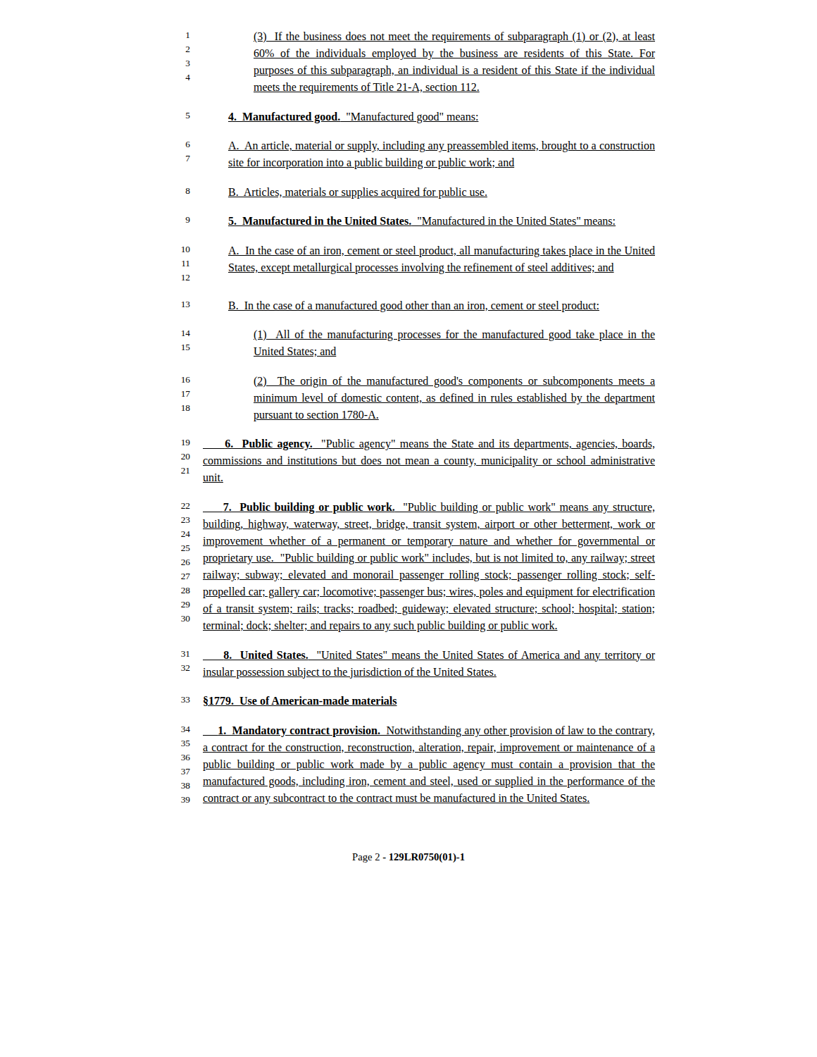1
2
3
4
(3) If the business does not meet the requirements of subparagraph (1) or (2), at least 60% of the individuals employed by the business are residents of this State. For purposes of this subparagraph, an individual is a resident of this State if the individual meets the requirements of Title 21-A, section 112.
5
4. Manufactured good. "Manufactured good" means:
6
7
A. An article, material or supply, including any preassembled items, brought to a construction site for incorporation into a public building or public work; and
8
B. Articles, materials or supplies acquired for public use.
9
5. Manufactured in the United States. "Manufactured in the United States" means:
10
11
12
A. In the case of an iron, cement or steel product, all manufacturing takes place in the United States, except metallurgical processes involving the refinement of steel additives; and
13
B. In the case of a manufactured good other than an iron, cement or steel product:
14
15
(1) All of the manufacturing processes for the manufactured good take place in the United States; and
16
17
18
(2) The origin of the manufactured good's components or subcomponents meets a minimum level of domestic content, as defined in rules established by the department pursuant to section 1780-A.
19
20
21
6. Public agency. "Public agency" means the State and its departments, agencies, boards, commissions and institutions but does not mean a county, municipality or school administrative unit.
22
23
24
25
26
27
28
29
30
7. Public building or public work. "Public building or public work" means any structure, building, highway, waterway, street, bridge, transit system, airport or other betterment, work or improvement whether of a permanent or temporary nature and whether for governmental or proprietary use. "Public building or public work" includes, but is not limited to, any railway; street railway; subway; elevated and monorail passenger rolling stock; passenger rolling stock; self-propelled car; gallery car; locomotive; passenger bus; wires, poles and equipment for electrification of a transit system; rails; tracks; roadbed; guideway; elevated structure; school; hospital; station; terminal; dock; shelter; and repairs to any such public building or public work.
31
32
8. United States. "United States" means the United States of America and any territory or insular possession subject to the jurisdiction of the United States.
33
§1779. Use of American-made materials
34
35
36
37
38
39
1. Mandatory contract provision. Notwithstanding any other provision of law to the contrary, a contract for the construction, reconstruction, alteration, repair, improvement or maintenance of a public building or public work made by a public agency must contain a provision that the manufactured goods, including iron, cement and steel, used or supplied in the performance of the contract or any subcontract to the contract must be manufactured in the United States.
Page 2 - 129LR0750(01)-1